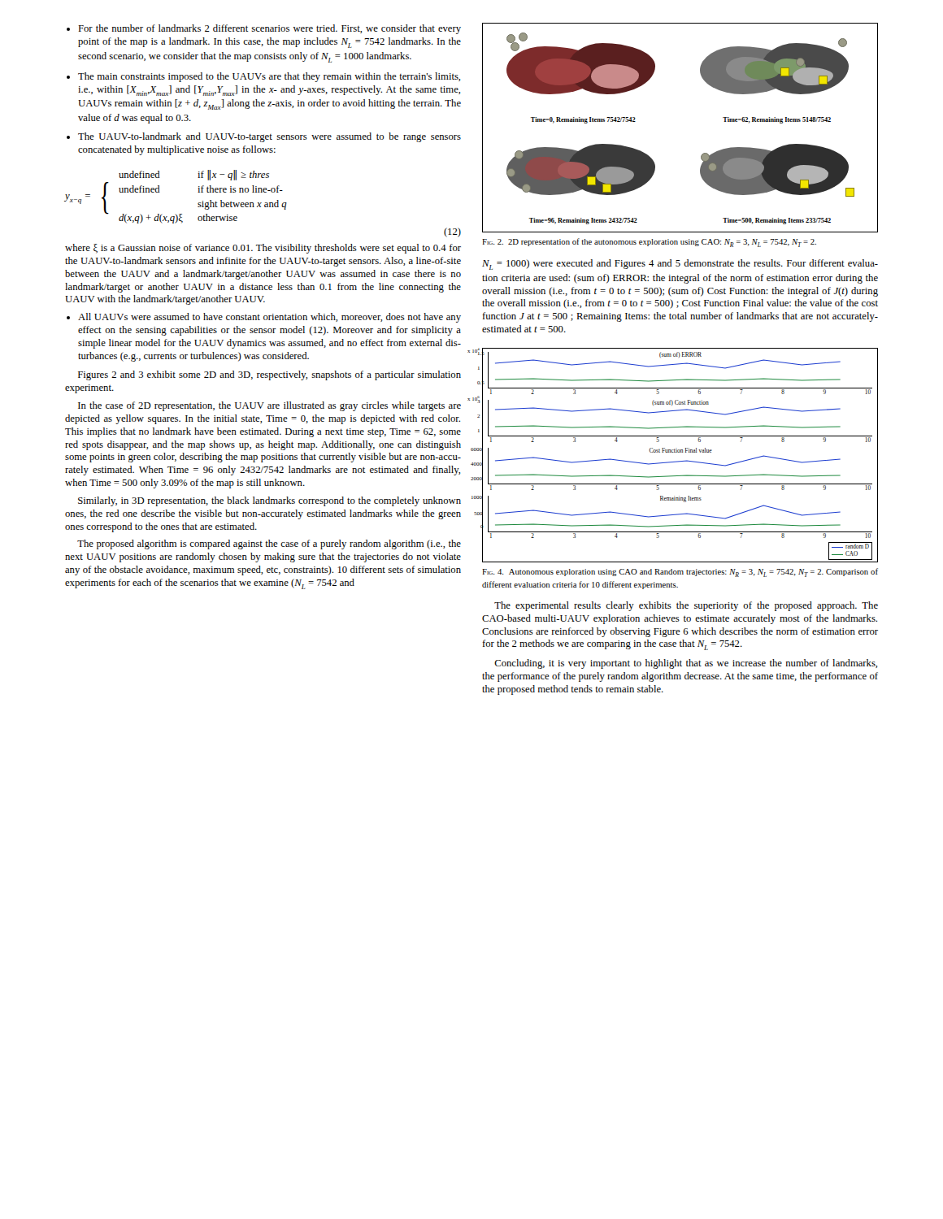For the number of landmarks 2 different scenarios were tried. First, we consider that every point of the map is a landmark. In this case, the map includes NL = 7542 landmarks. In the second scenario, we consider that the map consists only of NL = 1000 landmarks.
The main constraints imposed to the UAUVs are that they remain within the terrain's limits, i.e., within [Xmin,Xmax] and [Ymin,Ymax] in the x- and y-axes, respectively. At the same time, UAUVs remain within [z + d, zMax] along the z-axis, in order to avoid hitting the terrain. The value of d was equal to 0.3.
The UAUV-to-landmark and UAUV-to-target sensors were assumed to be range sensors concatenated by multiplicative noise as follows:
yx−q = {
| undefined | if ∥ x − q ∥ ≥ thres |
| undefined | if there is no line-of- |
| | sight between x and q |
| d ( x , q ) + d ( x , q )ξ | otherwise |
(12)
where ξ is a Gaussian noise of variance 0.01. The visibility thresholds were set equal to 0.4 for the UAUV-to-landmark sensors and infinite for the UAUV-to-target sensors. Also, a line-of-site between the UAUV and a landmark/target/another UAUV was assumed in case there is no landmark/target or another UAUV in a distance less than 0.1 from the line connecting the UAUV with the landmark/target/another UAUV.
All UAUVs were assumed to have constant orientation which, moreover, does not have any effect on the sensing capabilities or the sensor model (12). Moreover and for simplicity a simple linear model for the UAUV dynamics was assumed, and no effect from external disturbances (e.g., currents or turbulences) was considered.
Figures 2 and 3 exhibit some 2D and 3D, respectively, snapshots of a particular simulation experiment.
In the case of 2D representation, the UAUV are illustrated as gray circles while targets are depicted as yellow squares. In the initial state, Time = 0, the map is depicted with red color. This implies that no landmark have been estimated. During a next time step, Time = 62, some red spots disappear, and the map shows up, as height map. Additionally, one can distinguish some points in green color, describing the map positions that currently visible but are non-accurately estimated. When Time = 96 only 2432/7542 landmarks are not estimated and finally, when Time = 500 only 3.09% of the map is still unknown.
Similarly, in 3D representation, the black landmarks correspond to the completely unknown ones, the red one describe the visible but non-accurately estimated landmarks while the green ones correspond to the ones that are estimated.
The proposed algorithm is compared against the case of a purely random algorithm (i.e., the next UAUV positions are randomly chosen by making sure that the trajectories do not violate any of the obstacle avoidance, maximum speed, etc, constraints). 10 different sets of simulation experiments for each of the scenarios that we examine (NL = 7542 and
Time=0, Remaining Items 7542/7542
Time=62, Remaining Items 5148/7542
Time=96, Remaining Items 2432/7542
Time=500, Remaining Items 233/7542
Fig. 2. 2D representation of the autonomous exploration using CAO: NR = 3, NL = 7542, NT = 2.
NL = 1000) were executed and Figures 4 and 5 demonstrate the results. Four different evaluation criteria are used: (sum of) ERROR: the integral of the norm of estimation error during the overall mission (i.e., from t = 0 to t = 500); (sum of) Cost Function: the integral of J(t) during the overall mission (i.e., from t = 0 to t = 500) ; Cost Function Final value: the value of the cost function J at t = 500 ; Remaining Items: the total number of landmarks that are not accurately-estimated at t = 500.
(sum of) ERROR
x 104
1.5
1
0.5
12345678910
(sum of) Cost Function
x 106
3
2
1
12345678910
Cost Function Final value
6000
4000
2000
12345678910
Remaining Items
1000
500
0
12345678910
random D
CAO
Fig. 4. Autonomous exploration using CAO and Random trajectories: NR = 3, NL = 7542, NT = 2. Comparison of different evaluation criteria for 10 different experiments.
The experimental results clearly exhibits the superiority of the proposed approach. The CAO-based multi-UAUV exploration achieves to estimate accurately most of the landmarks. Conclusions are reinforced by observing Figure 6 which describes the norm of estimation error for the 2 methods we are comparing in the case that NL = 7542.
Concluding, it is very important to highlight that as we increase the number of landmarks, the performance of the purely random algorithm decrease. At the same time, the performance of the proposed method tends to remain stable.